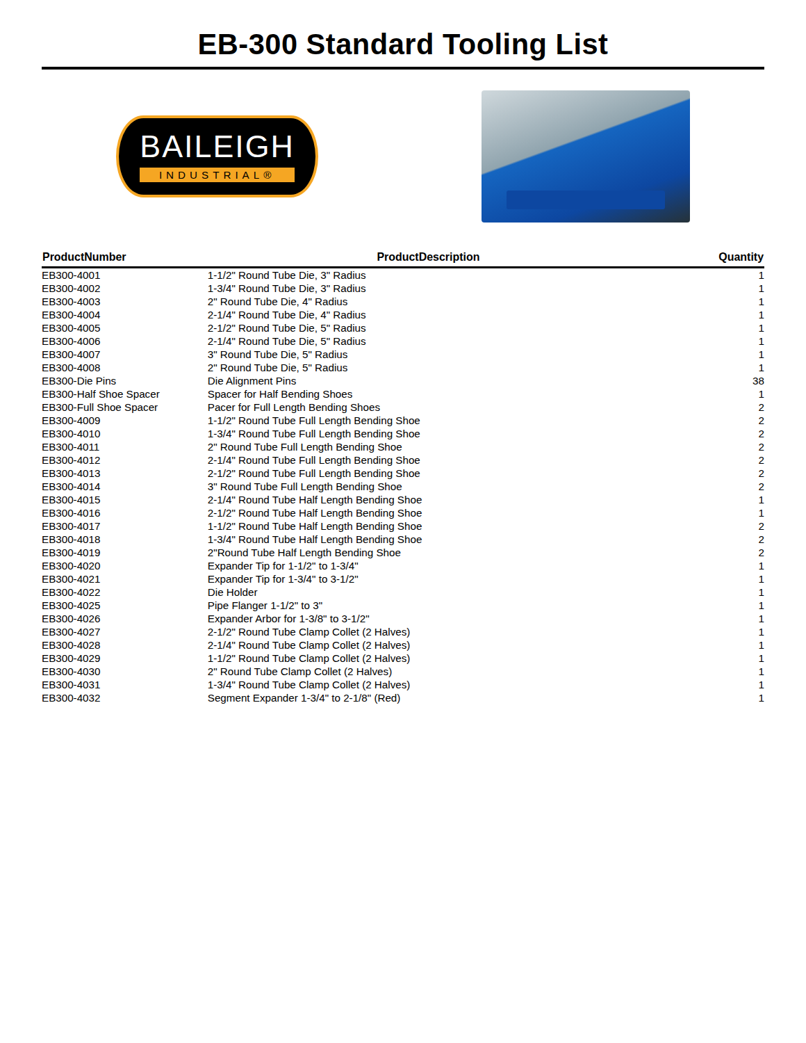EB-300 Standard Tooling List
BAILEIGH
INDUSTRIAL®
| ProductNumber | ProductDescription | Quantity |
| --- | --- | --- |
| EB300-4001 | 1-1/2" Round Tube Die, 3" Radius | 1 |
| EB300-4002 | 1-3/4" Round Tube Die, 3" Radius | 1 |
| EB300-4003 | 2" Round Tube Die, 4" Radius | 1 |
| EB300-4004 | 2-1/4" Round Tube Die, 4" Radius | 1 |
| EB300-4005 | 2-1/2" Round Tube Die, 5" Radius | 1 |
| EB300-4006 | 2-1/4" Round Tube Die, 5" Radius | 1 |
| EB300-4007 | 3" Round Tube Die, 5" Radius | 1 |
| EB300-4008 | 2" Round Tube Die, 5" Radius | 1 |
| EB300-Die Pins | Die Alignment Pins | 38 |
| EB300-Half Shoe Spacer | Spacer for Half Bending Shoes | 1 |
| EB300-Full Shoe Spacer | Pacer for Full Length Bending Shoes | 2 |
| EB300-4009 | 1-1/2" Round Tube Full Length Bending Shoe | 2 |
| EB300-4010 | 1-3/4" Round Tube Full Length Bending Shoe | 2 |
| EB300-4011 | 2" Round Tube Full Length Bending Shoe | 2 |
| EB300-4012 | 2-1/4" Round Tube Full Length Bending Shoe | 2 |
| EB300-4013 | 2-1/2" Round Tube Full Length Bending Shoe | 2 |
| EB300-4014 | 3" Round Tube Full Length Bending Shoe | 2 |
| EB300-4015 | 2-1/4" Round Tube Half Length Bending Shoe | 1 |
| EB300-4016 | 2-1/2" Round Tube Half Length Bending Shoe | 1 |
| EB300-4017 | 1-1/2" Round Tube Half Length Bending Shoe | 2 |
| EB300-4018 | 1-3/4" Round Tube Half Length Bending Shoe | 2 |
| EB300-4019 | 2"Round Tube Half Length Bending Shoe | 2 |
| EB300-4020 | Expander Tip for 1-1/2" to 1-3/4" | 1 |
| EB300-4021 | Expander Tip for 1-3/4" to 3-1/2" | 1 |
| EB300-4022 | Die Holder | 1 |
| EB300-4025 | Pipe Flanger 1-1/2" to 3" | 1 |
| EB300-4026 | Expander Arbor for 1-3/8" to 3-1/2" | 1 |
| EB300-4027 | 2-1/2" Round Tube Clamp Collet (2 Halves) | 1 |
| EB300-4028 | 2-1/4" Round Tube Clamp Collet (2 Halves) | 1 |
| EB300-4029 | 1-1/2" Round Tube Clamp Collet (2 Halves) | 1 |
| EB300-4030 | 2" Round Tube Clamp Collet (2 Halves) | 1 |
| EB300-4031 | 1-3/4" Round Tube Clamp Collet (2 Halves) | 1 |
| EB300-4032 | Segment Expander 1-3/4" to 2-1/8" (Red) | 1 |